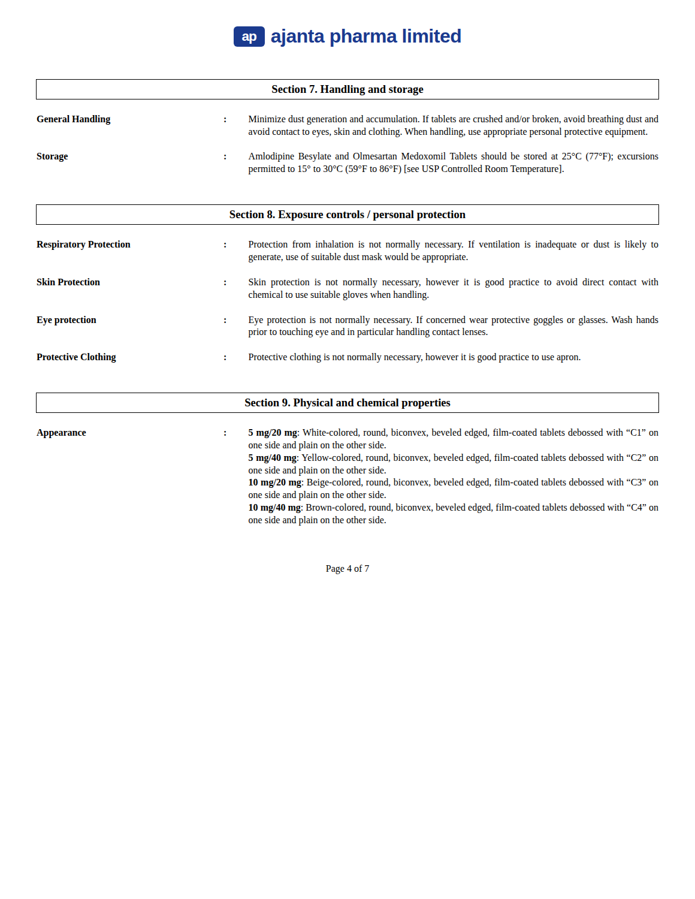ap ajanta pharma limited
Section 7. Handling and storage
| General Handling | : | Minimize dust generation and accumulation. If tablets are crushed and/or broken, avoid breathing dust and avoid contact to eyes, skin and clothing. When handling, use appropriate personal protective equipment. |
| Storage | : | Amlodipine Besylate and Olmesartan Medoxomil Tablets should be stored at 25°C (77°F); excursions permitted to 15° to 30°C (59°F to 86°F) [see USP Controlled Room Temperature]. |
Section 8. Exposure controls / personal protection
| Respiratory Protection | : | Protection from inhalation is not normally necessary. If ventilation is inadequate or dust is likely to generate, use of suitable dust mask would be appropriate. |
| Skin Protection | : | Skin protection is not normally necessary, however it is good practice to avoid direct contact with chemical to use suitable gloves when handling. |
| Eye protection | : | Eye protection is not normally necessary. If concerned wear protective goggles or glasses. Wash hands prior to touching eye and in particular handling contact lenses. |
| Protective Clothing | : | Protective clothing is not normally necessary, however it is good practice to use apron. |
Section 9. Physical and chemical properties
| Appearance | : | 5 mg/20 mg : White-colored, round, biconvex, beveled edged, film-coated tablets debossed with “C1” on one side and plain on the other side. 5 mg/40 mg : Yellow-colored, round, biconvex, beveled edged, film-coated tablets debossed with “C2” on one side and plain on the other side. 10 mg/20 mg : Beige-colored, round, biconvex, beveled edged, film-coated tablets debossed with “C3” on one side and plain on the other side. 10 mg/40 mg : Brown-colored, round, biconvex, beveled edged, film-coated tablets debossed with “C4” on one side and plain on the other side. |
Page 4 of 7